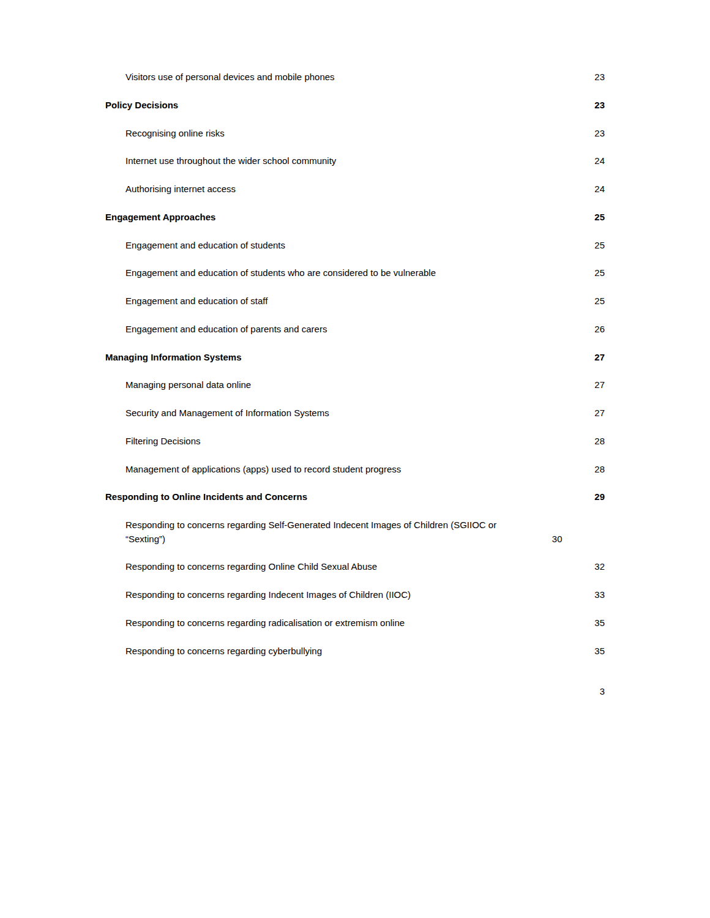Visitors use of personal devices and mobile phones 23
Policy Decisions 23
Recognising online risks 23
Internet use throughout the wider school community 24
Authorising internet access 24
Engagement Approaches 25
Engagement and education of students 25
Engagement and education of students who are considered to be vulnerable 25
Engagement and education of staff 25
Engagement and education of parents and carers 26
Managing Information Systems 27
Managing personal data online 27
Security and Management of Information Systems 27
Filtering Decisions 28
Management of applications (apps) used to record student progress 28
Responding to Online Incidents and Concerns 29
Responding to concerns regarding Self-Generated Indecent Images of Children (SGIIOC or “Sexting”) 30
Responding to concerns regarding Online Child Sexual Abuse 32
Responding to concerns regarding Indecent Images of Children (IIOC) 33
Responding to concerns regarding radicalisation or extremism online 35
Responding to concerns regarding cyberbullying 35
3